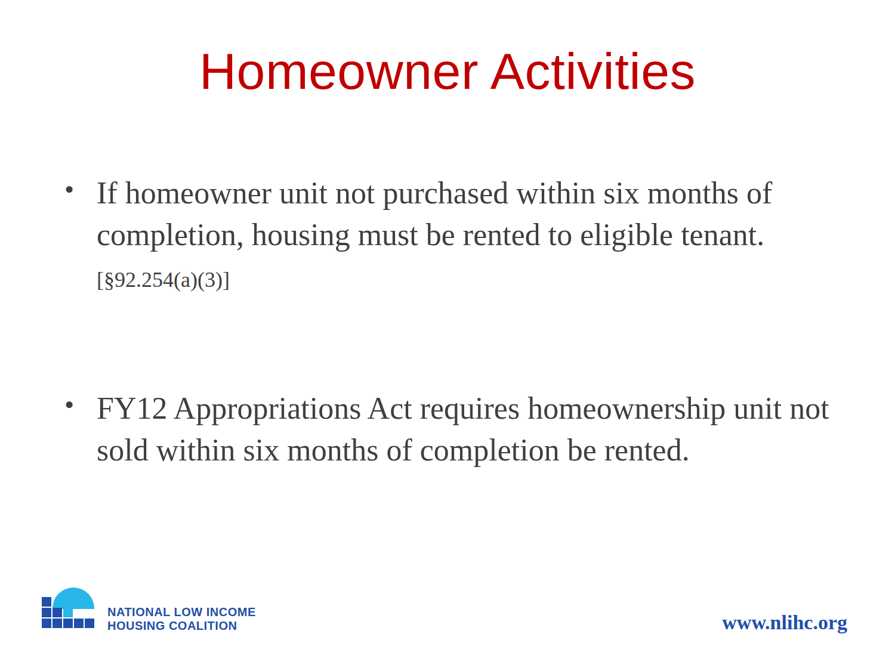Homeowner Activities
If homeowner unit not purchased within six months of completion, housing must be rented to eligible tenant. [§92.254(a)(3)]
FY12 Appropriations Act requires homeownership unit not sold within six months of completion be rented.
NATIONAL LOW INCOME
HOUSING COALITION
www.nlihc.org